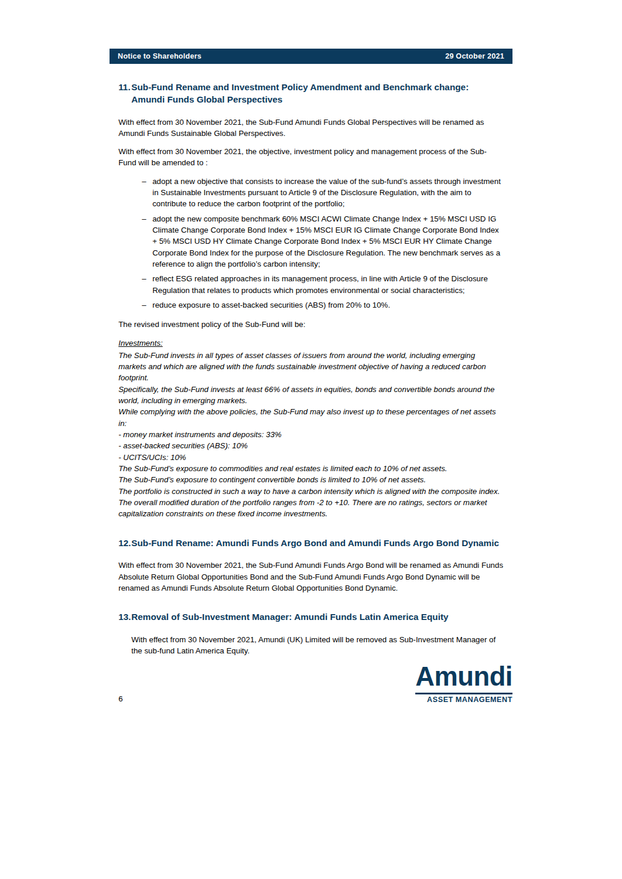Notice to Shareholders 29 October 2021
11. Sub-Fund Rename and Investment Policy Amendment and Benchmark change: Amundi Funds Global Perspectives
With effect from 30 November 2021, the Sub-Fund Amundi Funds Global Perspectives will be renamed as Amundi Funds Sustainable Global Perspectives.
With effect from 30 November 2021, the objective, investment policy and management process of the Sub-Fund will be amended to :
adopt a new objective that consists to increase the value of the sub-fund’s assets through investment in Sustainable Investments pursuant to Article 9 of the Disclosure Regulation, with the aim to contribute to reduce the carbon footprint of the portfolio;
adopt the new composite benchmark 60% MSCI ACWI Climate Change Index + 15% MSCI USD IG Climate Change Corporate Bond Index + 15% MSCI EUR IG Climate Change Corporate Bond Index + 5% MSCI USD HY Climate Change Corporate Bond Index + 5% MSCI EUR HY Climate Change Corporate Bond Index for the purpose of the Disclosure Regulation. The new benchmark serves as a reference to align the portfolio’s carbon intensity;
reflect ESG related approaches in its management process, in line with Article 9 of the Disclosure Regulation that relates to products which promotes environmental or social characteristics;
reduce exposure to asset-backed securities (ABS) from 20% to 10%.
The revised investment policy of the Sub-Fund will be:
Investments:
The Sub-Fund invests in all types of asset classes of issuers from around the world, including emerging markets and which are aligned with the funds sustainable investment objective of having a reduced carbon footprint.
Specifically, the Sub-Fund invests at least 66% of assets in equities, bonds and convertible bonds around the world, including in emerging markets.
While complying with the above policies, the Sub-Fund may also invest up to these percentages of net assets in:
- money market instruments and deposits: 33%
- asset-backed securities (ABS): 10%
- UCITS/UCIs: 10%
The Sub-Fund’s exposure to commodities and real estates is limited each to 10% of net assets.
The Sub-Fund’s exposure to contingent convertible bonds is limited to 10% of net assets.
The portfolio is constructed in such a way to have a carbon intensity which is aligned with the composite index.
The overall modified duration of the portfolio ranges from -2 to +10. There are no ratings, sectors or market capitalization constraints on these fixed income investments.
12. Sub-Fund Rename: Amundi Funds Argo Bond and Amundi Funds Argo Bond Dynamic
With effect from 30 November 2021, the Sub-Fund Amundi Funds Argo Bond will be renamed as Amundi Funds Absolute Return Global Opportunities Bond and the Sub-Fund Amundi Funds Argo Bond Dynamic will be renamed as Amundi Funds Absolute Return Global Opportunities Bond Dynamic.
13. Removal of Sub-Investment Manager: Amundi Funds Latin America Equity
With effect from 30 November 2021, Amundi (UK) Limited will be removed as Sub-Investment Manager of the sub-fund Latin America Equity.
6
Amundi
ASSET MANAGEMENT